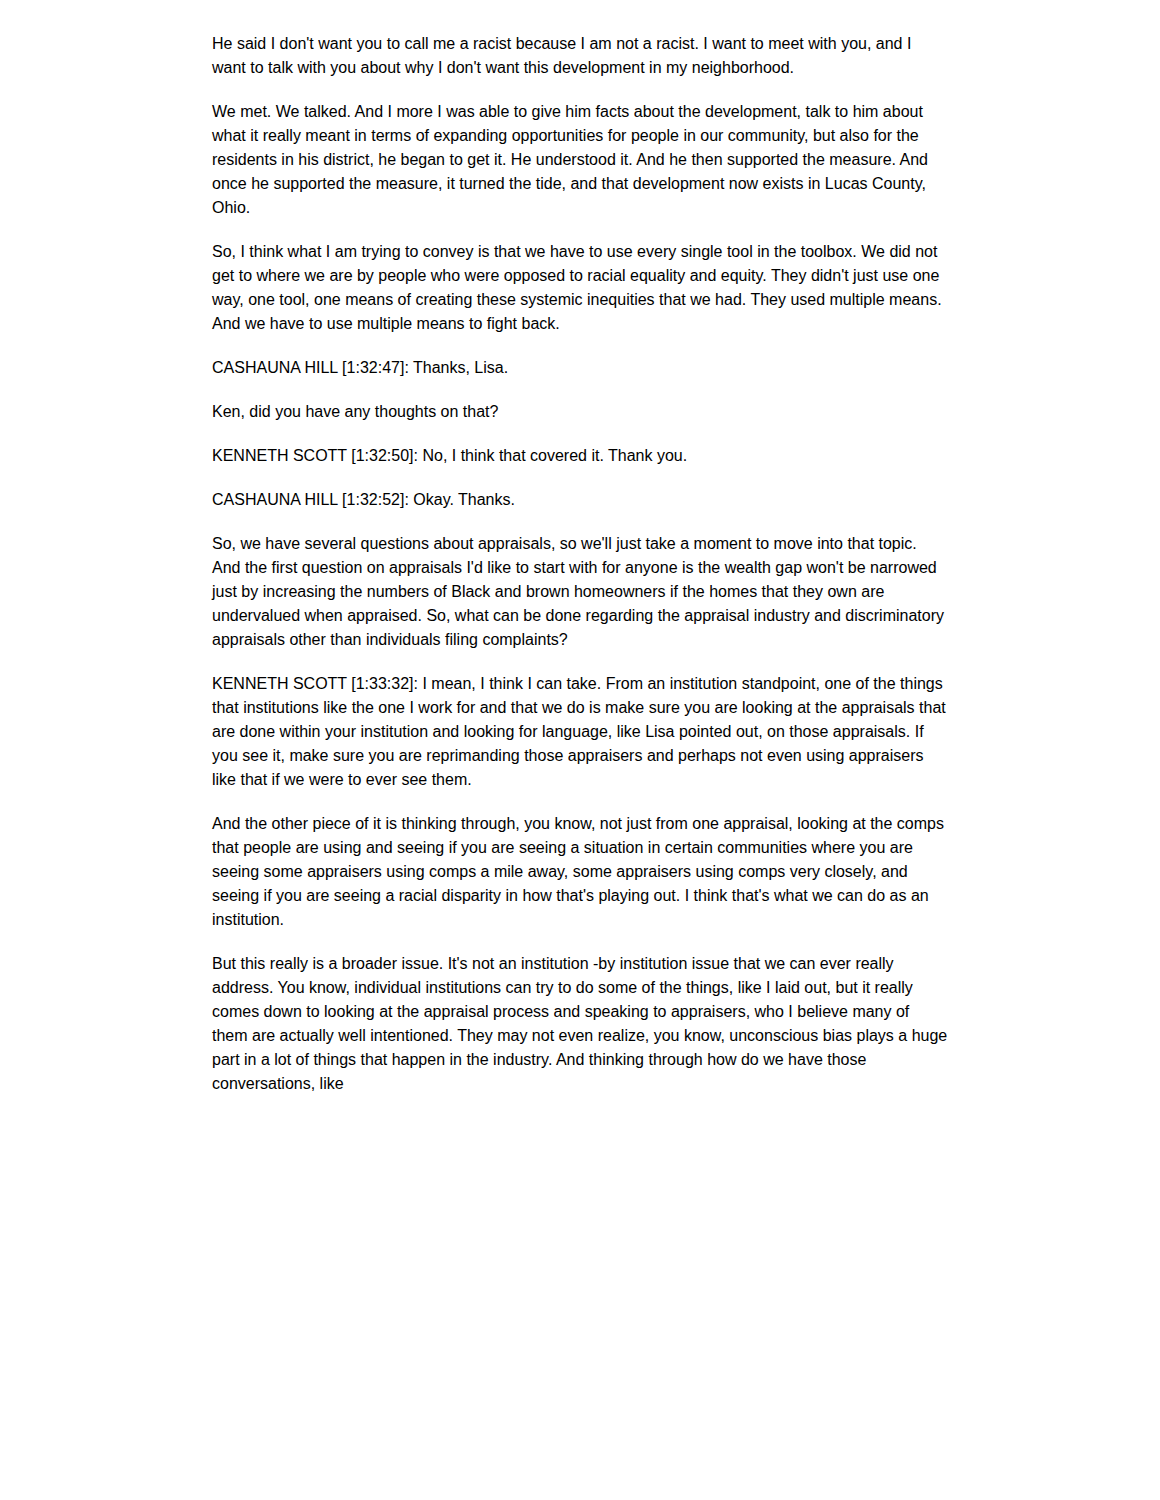He said I don't want you to call me a racist because I am not a racist. I want to meet with you, and I want to talk with you about why I don't want this development in my neighborhood.
We met. We talked. And I more I was able to give him facts about the development, talk to him about what it really meant in terms of expanding opportunities for people in our community, but also for the residents in his district, he began to get it. He understood it. And he then supported the measure. And once he supported the measure, it turned the tide, and that development now exists in Lucas County, Ohio.
So, I think what I am trying to convey is that we have to use every single tool in the toolbox. We did not get to where we are by people who were opposed to racial equality and equity. They didn't just use one way, one tool, one means of creating these systemic inequities that we had. They used multiple means. And we have to use multiple means to fight back.
CASHAUNA HILL [1:32:47]: Thanks, Lisa.
Ken, did you have any thoughts on that?
KENNETH SCOTT [1:32:50]: No, I think that covered it. Thank you.
CASHAUNA HILL [1:32:52]: Okay. Thanks.
So, we have several questions about appraisals, so we'll just take a moment to move into that topic. And the first question on appraisals I'd like to start with for anyone is the wealth gap won't be narrowed just by increasing the numbers of Black and brown homeowners if the homes that they own are undervalued when appraised. So, what can be done regarding the appraisal industry and discriminatory appraisals other than individuals filing complaints?
KENNETH SCOTT [1:33:32]: I mean, I think I can take. From an institution standpoint, one of the things that institutions like the one I work for and that we do is make sure you are looking at the appraisals that are done within your institution and looking for language, like Lisa pointed out, on those appraisals. If you see it, make sure you are reprimanding those appraisers and perhaps not even using appraisers like that if we were to ever see them.
And the other piece of it is thinking through, you know, not just from one appraisal, looking at the comps that people are using and seeing if you are seeing a situation in certain communities where you are seeing some appraisers using comps a mile away, some appraisers using comps very closely, and seeing if you are seeing a racial disparity in how that's playing out. I think that's what we can do as an institution.
But this really is a broader issue. It's not an institution -by institution issue that we can ever really address. You know, individual institutions can try to do some of the things, like I laid out, but it really comes down to looking at the appraisal process and speaking to appraisers, who I believe many of them are actually well intentioned. They may not even realize, you know, unconscious bias plays a huge part in a lot of things that happen in the industry. And thinking through how do we have those conversations, like